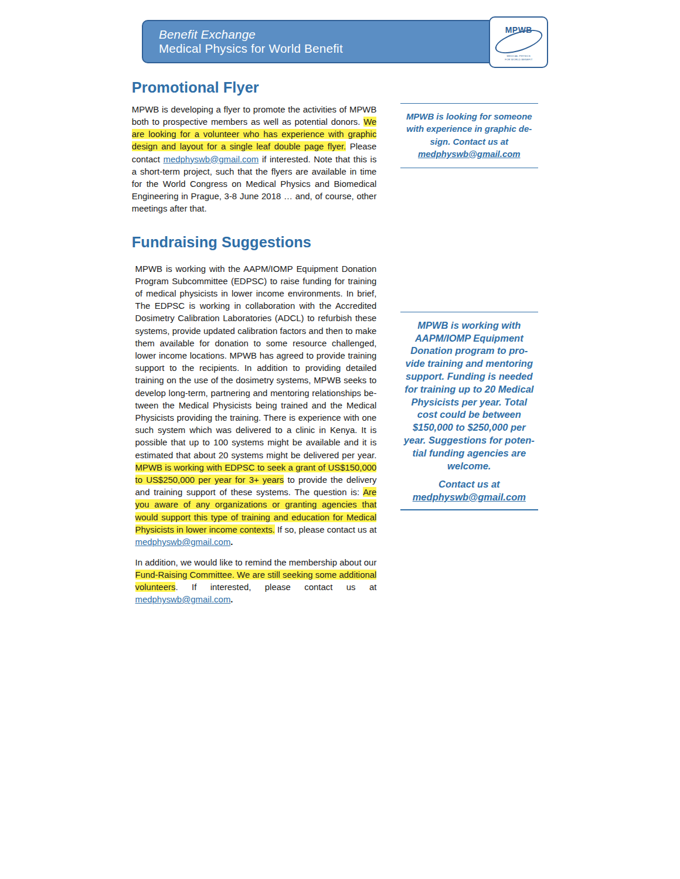Benefit Exchange
Medical Physics for World Benefit
MPWB
MEDICAL PHYSICS
FOR WORLD BENEFIT
Promotional Flyer
MPWB is developing a flyer to promote the activities of MPWB both to prospective members as well as potential donors. We are looking for a volunteer who has experience with graphic design and layout for a single leaf double page flyer. Please contact medphyswb@gmail.com if interested. Note that this is a short-term project, such that the flyers are available in time for the World Congress on Medical Physics and Biomedical Engineering in Prague, 3-8 June 2018 … and, of course, other meetings after that.
Fundraising Suggestions
MPWB is working with the AAPM/IOMP Equipment Donation Program Subcommittee (EDPSC) to raise funding for training of medical physicists in lower income environments. In brief, The EDPSC is working in collaboration with the Accredited Dosimetry Calibration Laboratories (ADCL) to refurbish these systems, provide updated calibration factors and then to make them available for donation to some resource challenged, lower income locations. MPWB has agreed to provide training support to the recipients. In addition to providing detailed training on the use of the dosimetry systems, MPWB seeks to develop long-term, partnering and mentoring relationships between the Medical Physicists being trained and the Medical Physicists providing the training. There is experience with one such system which was delivered to a clinic in Kenya. It is possible that up to 100 systems might be available and it is estimated that about 20 systems might be delivered per year. MPWB is working with EDPSC to seek a grant of US$150,000 to US$250,000 per year for 3+ years to provide the delivery and training support of these systems. The question is: Are you aware of any organizations or granting agencies that would support this type of training and education for Medical Physicists in lower income contexts. If so, please contact us at medphyswb@gmail.com.
In addition, we would like to remind the membership about our Fund-Raising Committee. We are still seeking some additional volunteers. If interested, please contact us at medphyswb@gmail.com.
MPWB is looking for someone with experience in graphic design. Contact us at medphyswb@gmail.com
MPWB is working with AAPM/IOMP Equipment Donation program to provide training and mentoring support. Funding is needed for training up to 20 Medical Physicists per year. Total cost could be between $150,000 to $250,000 per year. Suggestions for potential funding agencies are welcome.
Contact us at medphyswb@gmail.com